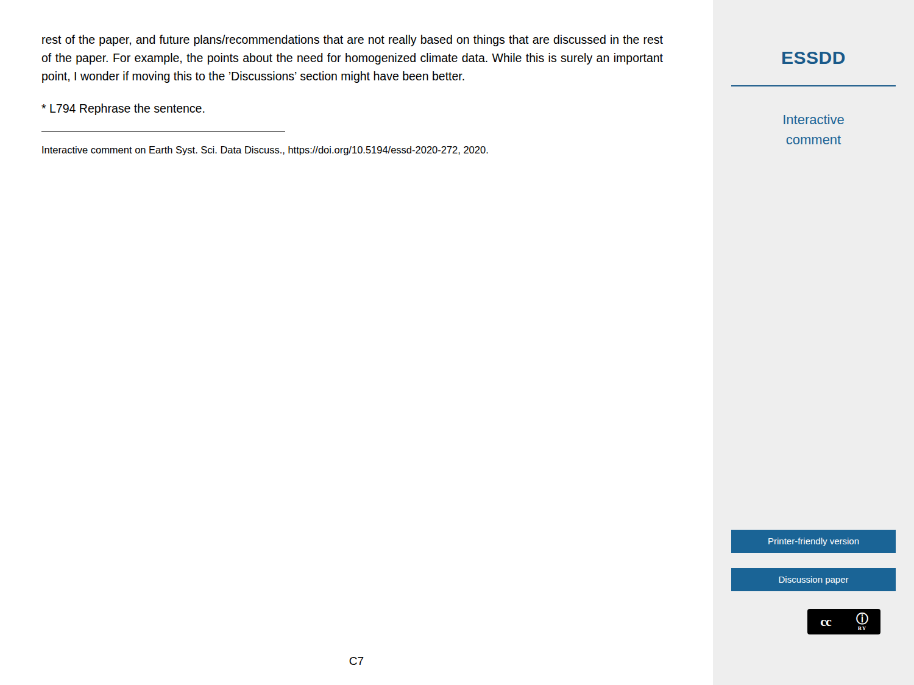ESSDD
Interactive
comment
Printer-friendly version Discussion paper
cc
ⓘ BY
rest of the paper, and future plans/recommendations that are not really based on things that are discussed in the rest of the paper. For example, the points about the need for homogenized climate data. While this is surely an important point, I wonder if moving this to the ’Discussions’ section might have been better.
* L794 Rephrase the sentence.
Interactive comment on Earth Syst. Sci. Data Discuss., https://doi.org/10.5194/essd-2020-272, 2020.
C7